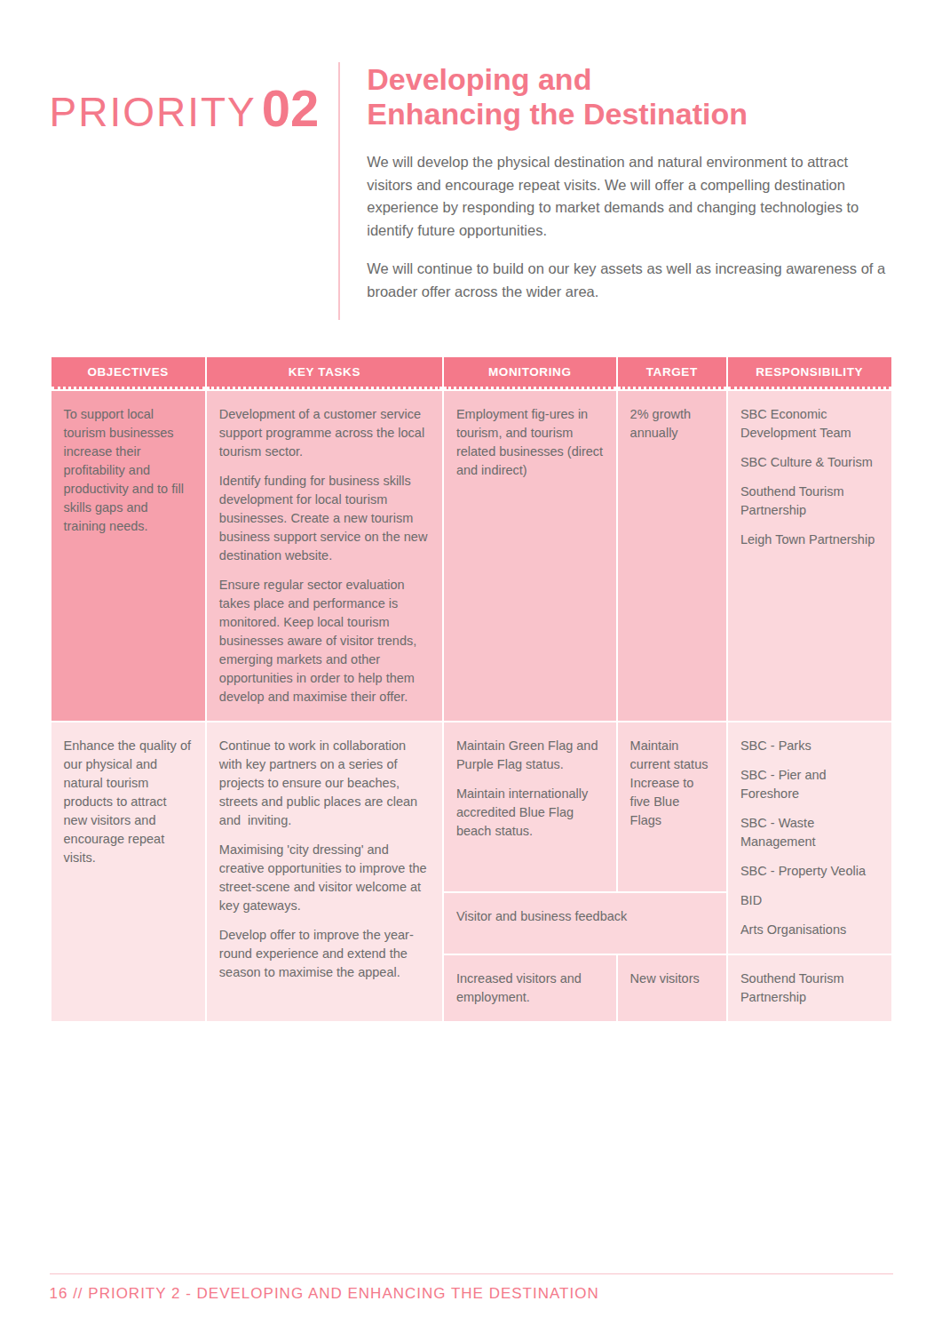PRIORITY02
Developing and
Enhancing the Destination
We will develop the physical destination and natural environment to attract visitors and encourage repeat visits. We will offer a compelling destination experience by responding to market demands and changing technologies to identify future opportunities.
We will continue to build on our key assets as well as increasing awareness of a broader offer across the wider area.
| OBJECTIVES | KEY TASKS | MONITORING | TARGET | RESPONSIBILITY |
| --- | --- | --- | --- | --- |
| To support local tourism businesses increase their profitability and productivity and to fill skills gaps and training needs. | Development of a customer service support programme across the local tourism sector. Identify funding for business skills development for local tourism businesses. Create a new tourism business support service on the new destination website. Ensure regular sector evaluation takes place and performance is monitored. Keep local tourism businesses aware of visitor trends, emerging markets and other opportunities in order to help them develop and maximise their offer. | Employment fig-ures in tourism, and tourism related businesses (direct and indirect) | 2% growth annually | SBC Economic Development Team SBC Culture & Tourism Southend Tourism Partnership Leigh Town Partnership |
| Enhance the quality of our physical and natural tourism products to attract new visitors and encourage repeat visits. | Continue to work in collaboration with key partners on a series of projects to ensure our beaches, streets and public places are clean and inviting. Maximising 'city dressing' and creative opportunities to improve the street-scene and visitor welcome at key gateways. Develop offer to improve the year-round experience and extend the season to maximise the appeal. | Maintain Green Flag and Purple Flag status. Maintain internationally accredited Blue Flag beach status. | Maintain current status Increase to five Blue Flags | SBC - Parks SBC - Pier and Foreshore SBC - Waste Management SBC - Property Veolia BID Arts Organisations |
| Visitor and business feedback |
| Increased visitors and employment. | New visitors | Southend Tourism Partnership |
16 // Priority 2 - Developing and Enhancing the Destination